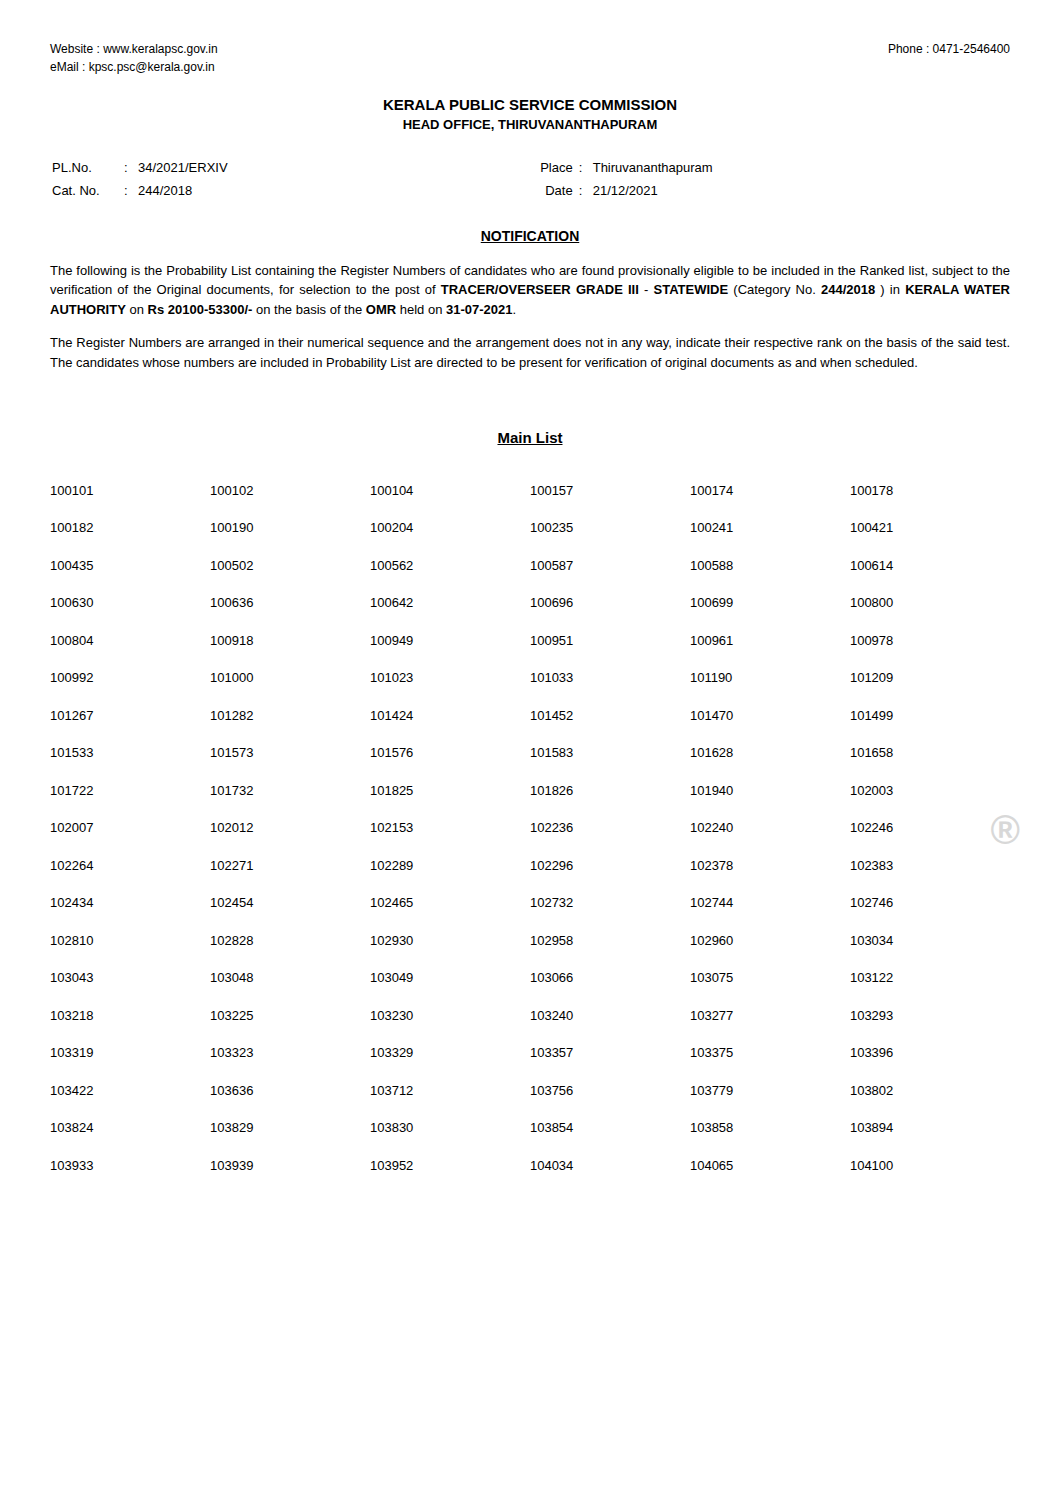Website : www.keralapsc.gov.in
eMail : kpsc.psc@kerala.gov.in
Phone : 0471-2546400
KERALA PUBLIC SERVICE COMMISSION
HEAD OFFICE, THIRUVANANTHAPURAM
| PL.No. | : | 34/2021/ERXIV | Place | : | Thiruvananthapuram |
| Cat. No. | : | 244/2018 | Date | : | 21/12/2021 |
NOTIFICATION
The following is the Probability List containing the Register Numbers of candidates who are found provisionally eligible to be included in the Ranked list, subject to the verification of the Original documents, for selection to the post of TRACER/OVERSEER GRADE III - STATEWIDE (Category No. 244/2018 ) in KERALA WATER AUTHORITY on Rs 20100-53300/- on the basis of the OMR held on 31-07-2021.
The Register Numbers are arranged in their numerical sequence and the arrangement does not in any way, indicate their respective rank on the basis of the said test. The candidates whose numbers are included in Probability List are directed to be present for verification of original documents as and when scheduled.
Main List
| 100101 | 100102 | 100104 | 100157 | 100174 | 100178 |
| 100182 | 100190 | 100204 | 100235 | 100241 | 100421 |
| 100435 | 100502 | 100562 | 100587 | 100588 | 100614 |
| 100630 | 100636 | 100642 | 100696 | 100699 | 100800 |
| 100804 | 100918 | 100949 | 100951 | 100961 | 100978 |
| 100992 | 101000 | 101023 | 101033 | 101190 | 101209 |
| 101267 | 101282 | 101424 | 101452 | 101470 | 101499 |
| 101533 | 101573 | 101576 | 101583 | 101628 | 101658 |
| 101722 | 101732 | 101825 | 101826 | 101940 | 102003 |
| 102007 | 102012 | 102153 | 102236 | 102240 | 102246 |
| 102264 | 102271 | 102289 | 102296 | 102378 | 102383 |
| 102434 | 102454 | 102465 | 102732 | 102744 | 102746 |
| 102810 | 102828 | 102930 | 102958 | 102960 | 103034 |
| 103043 | 103048 | 103049 | 103066 | 103075 | 103122 |
| 103218 | 103225 | 103230 | 103240 | 103277 | 103293 |
| 103319 | 103323 | 103329 | 103357 | 103375 | 103396 |
| 103422 | 103636 | 103712 | 103756 | 103779 | 103802 |
| 103824 | 103829 | 103830 | 103854 | 103858 | 103894 |
| 103933 | 103939 | 103952 | 104034 | 104065 | 104100 |
®